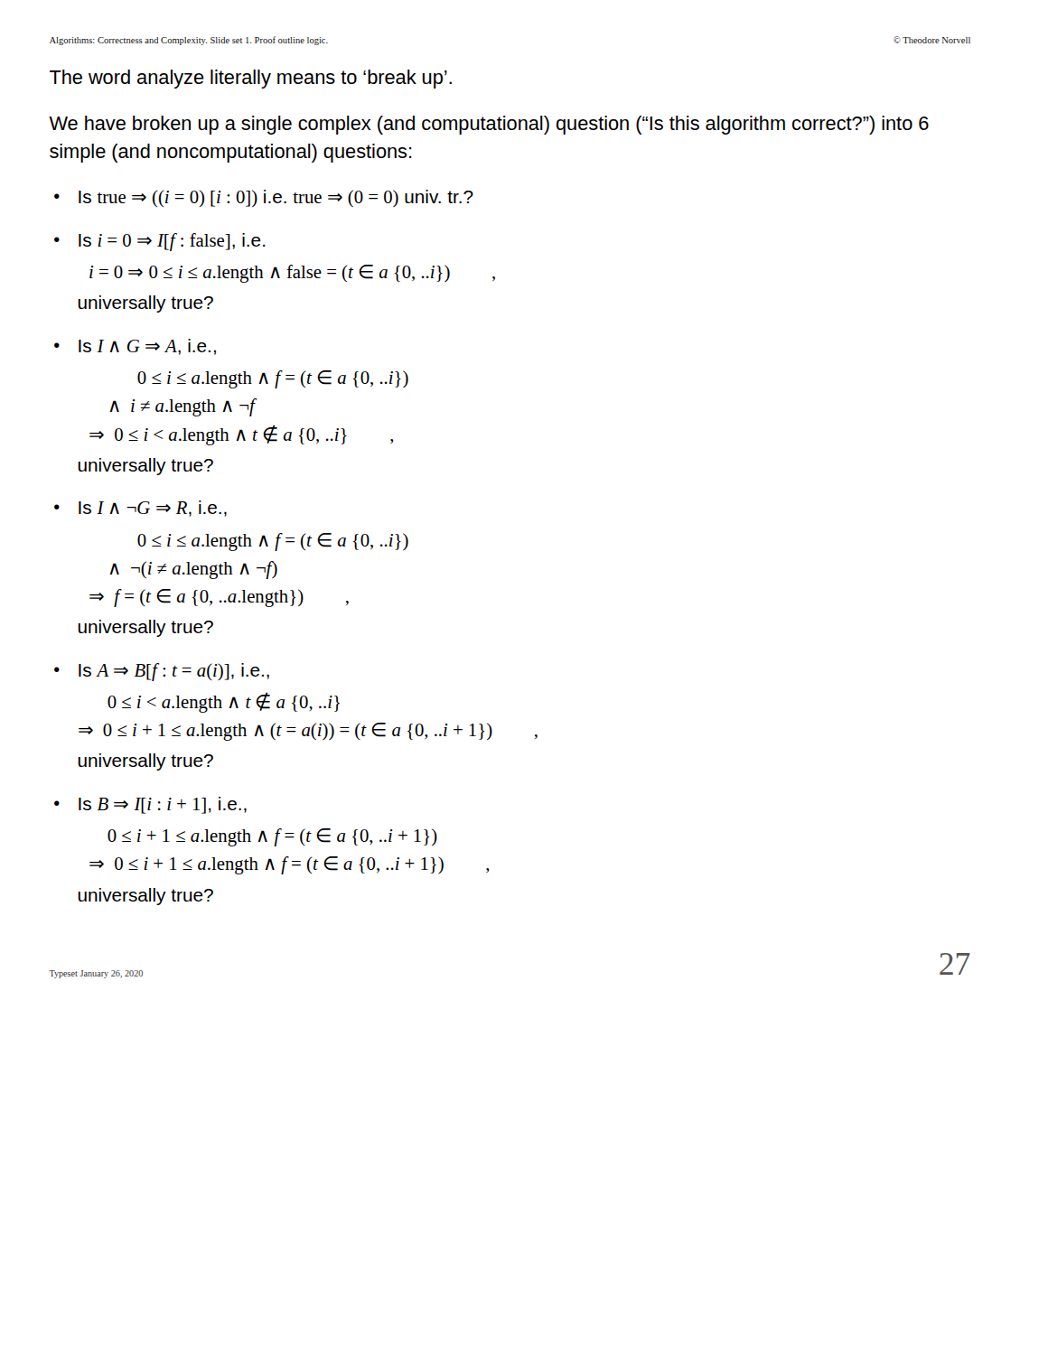Algorithms: Correctness and Complexity. Slide set 1. Proof outline logic.
© Theodore Norvell
The word analyze literally means to ‘break up’.
We have broken up a single complex (and computational) question (“Is this algorithm correct?”) into 6 simple (and noncomputational) questions:
Is true ⇒ ((i = 0) [i : 0]) i.e. true ⇒ (0 = 0) univ. tr.?
Is i = 0 ⇒ I[f : false], i.e. i = 0 ⇒ 0 ≤ i ≤ a.length ∧ false = (t ∈ a {0, ..i}), universally true?
Is I ∧ G ⇒ A, i.e., 0 ≤ i ≤ a.length ∧ f = (t ∈ a {0, ..i}) ∧ i ≠ a.length ∧ ¬f ⇒ 0 ≤ i < a.length ∧ t ∉ a {0, ..i}, universally true?
Is I ∧ ¬G ⇒ R, i.e., 0 ≤ i ≤ a.length ∧ f = (t ∈ a {0, ..i}) ∧ ¬(i ≠ a.length ∧ ¬f) ⇒ f = (t ∈ a {0, ..a.length}), universally true?
Is A ⇒ B[f : t = a(i)], i.e., 0 ≤ i < a.length ∧ t ∉ a {0, ..i} ⇒ 0 ≤ i + 1 ≤ a.length ∧ (t = a(i)) = (t ∈ a {0, ..i + 1}), universally true?
Is B ⇒ I[i : i + 1], i.e., 0 ≤ i + 1 ≤ a.length ∧ f = (t ∈ a {0, ..i + 1}) ⇒ 0 ≤ i + 1 ≤ a.length ∧ f = (t ∈ a {0, ..i + 1}), universally true?
Typeset January 26, 2020
27